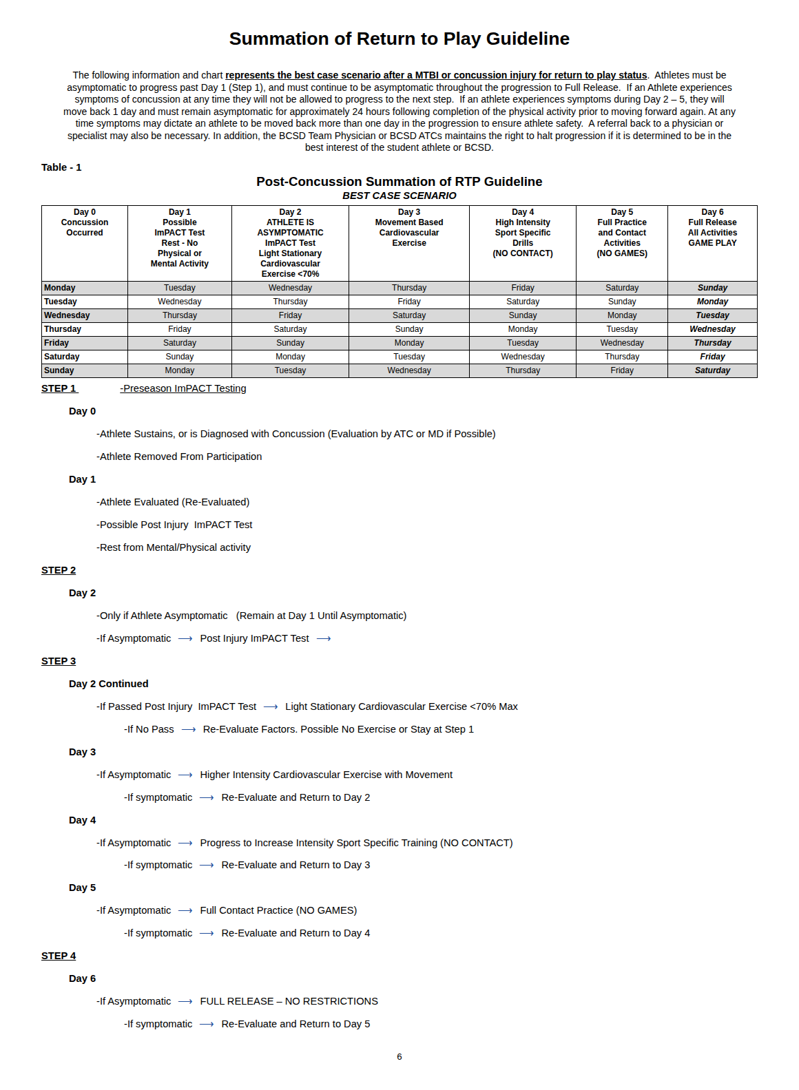Summation of Return to Play Guideline
The following information and chart represents the best case scenario after a MTBI or concussion injury for return to play status. Athletes must be asymptomatic to progress past Day 1 (Step 1), and must continue to be asymptomatic throughout the progression to Full Release. If an Athlete experiences symptoms of concussion at any time they will not be allowed to progress to the next step. If an athlete experiences symptoms during Day 2 – 5, they will move back 1 day and must remain asymptomatic for approximately 24 hours following completion of the physical activity prior to moving forward again. At any time symptoms may dictate an athlete to be moved back more than one day in the progression to ensure athlete safety. A referral back to a physician or specialist may also be necessary. In addition, the BCSD Team Physician or BCSD ATCs maintains the right to halt progression if it is determined to be in the best interest of the student athlete or BCSD.
Table - 1
Post-Concussion Summation of RTP Guideline
BEST CASE SCENARIO
| Day 0 Concussion Occurred | Day 1 Possible ImPACT Test Rest - No Physical or Mental Activity | Day 2 ATHLETE IS ASYMPTOMATIC ImPACT Test Light Stationary Cardiovascular Exercise <70% | Day 3 Movement Based Cardiovascular Exercise | Day 4 High Intensity Sport Specific Drills (NO CONTACT) | Day 5 Full Practice and Contact Activities (NO GAMES) | Day 6 Full Release All Activities GAME PLAY |
| --- | --- | --- | --- | --- | --- | --- |
| Monday | Tuesday | Wednesday | Thursday | Friday | Saturday | Sunday |
| Tuesday | Wednesday | Thursday | Friday | Saturday | Sunday | Monday |
| Wednesday | Thursday | Friday | Saturday | Sunday | Monday | Tuesday |
| Thursday | Friday | Saturday | Sunday | Monday | Tuesday | Wednesday |
| Friday | Saturday | Sunday | Monday | Tuesday | Wednesday | Thursday |
| Saturday | Sunday | Monday | Tuesday | Wednesday | Thursday | Friday |
| Sunday | Monday | Tuesday | Wednesday | Thursday | Friday | Saturday |
STEP 1 -Preseason ImPACT Testing
Day 0
-Athlete Sustains, or is Diagnosed with Concussion (Evaluation by ATC or MD if Possible)
-Athlete Removed From Participation
Day 1
-Athlete Evaluated (Re-Evaluated)
-Possible Post Injury ImPACT Test
-Rest from Mental/Physical activity
STEP 2
Day 2
-Only if Athlete Asymptomatic (Remain at Day 1 Until Asymptomatic)
-If Asymptomatic ⟶ Post Injury ImPACT Test ⟶
STEP 3
Day 2 Continued
-If Passed Post Injury ImPACT Test ⟶ Light Stationary Cardiovascular Exercise <70% Max
-If No Pass ⟶ Re-Evaluate Factors. Possible No Exercise or Stay at Step 1
Day 3
-If Asymptomatic ⟶ Higher Intensity Cardiovascular Exercise with Movement
-If symptomatic ⟶ Re-Evaluate and Return to Day 2
Day 4
-If Asymptomatic ⟶ Progress to Increase Intensity Sport Specific Training (NO CONTACT)
-If symptomatic ⟶ Re-Evaluate and Return to Day 3
Day 5
-If Asymptomatic ⟶ Full Contact Practice (NO GAMES)
-If symptomatic ⟶ Re-Evaluate and Return to Day 4
STEP 4
Day 6
-If Asymptomatic ⟶ FULL RELEASE – NO RESTRICTIONS
-If symptomatic ⟶ Re-Evaluate and Return to Day 5
6